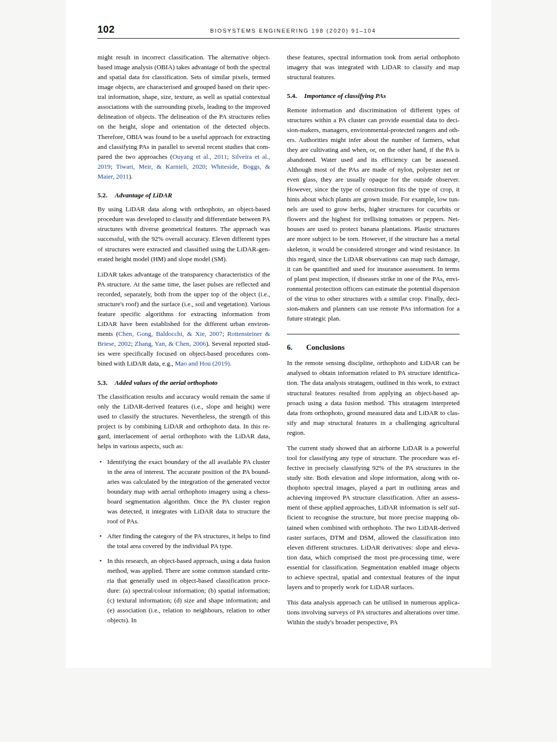102
Biosystems Engineering 198 (2020) 91–104
might result in incorrect classification. The alternative object-based image analysis (OBIA) takes advantage of both the spectral and spatial data for classification. Sets of similar pixels, termed image objects, are characterised and grouped based on their spectral information, shape, size, texture, as well as spatial contextual associations with the surrounding pixels, leading to the improved delineation of objects. The delineation of the PA structures relies on the height, slope and orientation of the detected objects. Therefore, OBIA was found to be a useful approach for extracting and classifying PAs in parallel to several recent studies that compared the two approaches (Ouyang et al., 2011; Silveira et al., 2019; Tiwari, Meir, & Karnieli, 2020; Whiteside, Boggs, & Maier, 2011).
5.2. Advantage of LiDAR
By using LiDAR data along with orthophoto, an object-based procedure was developed to classify and differentiate between PA structures with diverse geometrical features. The approach was successful, with the 92% overall accuracy. Eleven different types of structures were extracted and classified using the LiDAR-generated height model (HM) and slope model (SM).
LiDAR takes advantage of the transparency characteristics of the PA structure. At the same time, the laser pulses are reflected and recorded, separately, both from the upper top of the object (i.e., structure's roof) and the surface (i.e., soil and vegetation). Various feature specific algorithms for extracting information from LiDAR have been established for the different urban environments (Chen, Gong, Baldocchi, & Xie, 2007; Rottensteiner & Briese, 2002; Zhang, Yan, & Chen, 2006). Several reported studies were specifically focused on object-based procedures combined with LiDAR data, e.g., Mao and Hou (2019).
5.3. Added values of the aerial orthophoto
The classification results and accuracy would remain the same if only the LiDAR-derived features (i.e., slope and height) were used to classify the structures. Nevertheless, the strength of this project is by combining LiDAR and orthophoto data. In this regard, interlacement of aerial orthophoto with the LiDAR data, helps in various aspects, such as:
Identifying the exact boundary of the all available PA cluster in the area of interest. The accurate position of the PA boundaries was calculated by the integration of the generated vector boundary map with aerial orthophoto imagery using a chessboard segmentation algorithm. Once the PA cluster region was detected, it integrates with LiDAR data to structure the roof of PAs.
After finding the category of the PA structures, it helps to find the total area covered by the individual PA type.
In this research, an object-based approach, using a data fusion method, was applied. There are some common standard criteria that generally used in object-based classification procedure: (a) spectral/colour information; (b) spatial information; (c) textural information; (d) size and shape information; and (e) association (i.e., relation to neighbours, relation to other objects). In
these features, spectral information took from aerial orthophoto imagery that was integrated with LiDAR to classify and map structural features.
5.4. Importance of classifying PAs
Remote information and discrimination of different types of structures within a PA cluster can provide essential data to decision-makers, managers, environmental-protected rangers and others. Authorities might infer about the number of farmers, what they are cultivating and when, or, on the other hand, if the PA is abandoned. Water used and its efficiency can be assessed. Although most of the PAs are made of nylon, polyester net or even glass, they are usually opaque for the outside observer. However, since the type of construction fits the type of crop, it hints about which plants are grown inside. For example, low tunnels are used to grow herbs, higher structures for cucurbits or flowers and the highest for trellising tomatoes or peppers. Net-houses are used to protect banana plantations. Plastic structures are more subject to be torn. However, if the structure has a metal skeleton, it would be considered stronger and wind resistance. In this regard, since the LiDAR observations can map such damage, it can be quantified and used for insurance assessment. In terms of plant pest inspection, if diseases strike in one of the PAs, environmental protection officers can estimate the potential dispersion of the virus to other structures with a similar crop. Finally, decision-makers and planners can use remote PAs information for a future strategic plan.
6. Conclusions
In the remote sensing discipline, orthophoto and LiDAR can be analysed to obtain information related to PA structure identification. The data analysis stratagem, outlined in this work, to extract structural features resulted from applying an object-based approach using a data fusion method. This stratagem interpreted data from orthophoto, ground measured data and LiDAR to classify and map structural features in a challenging agricultural region.
The current study showed that an airborne LiDAR is a powerful tool for classifying any type of structure. The procedure was effective in precisely classifying 92% of the PA structures in the study site. Both elevation and slope information, along with orthophoto spectral images, played a part in outlining areas and achieving improved PA structure classification. After an assessment of these applied approaches, LiDAR information is self sufficient to recognise the structure, but more precise mapping obtained when combined with orthophoto. The two LiDAR-derived raster surfaces, DTM and DSM, allowed the classification into eleven different structures. LiDAR derivatives: slope and elevation data, which comprised the most pre-processing time, were essential for classification. Segmentation enabled image objects to achieve spectral, spatial and contextual features of the input layers and to properly work for LiDAR surfaces.
This data analysis approach can be utilised in numerous applications involving surveys of PA structures and alterations over time. Within the study's broader perspective, PA